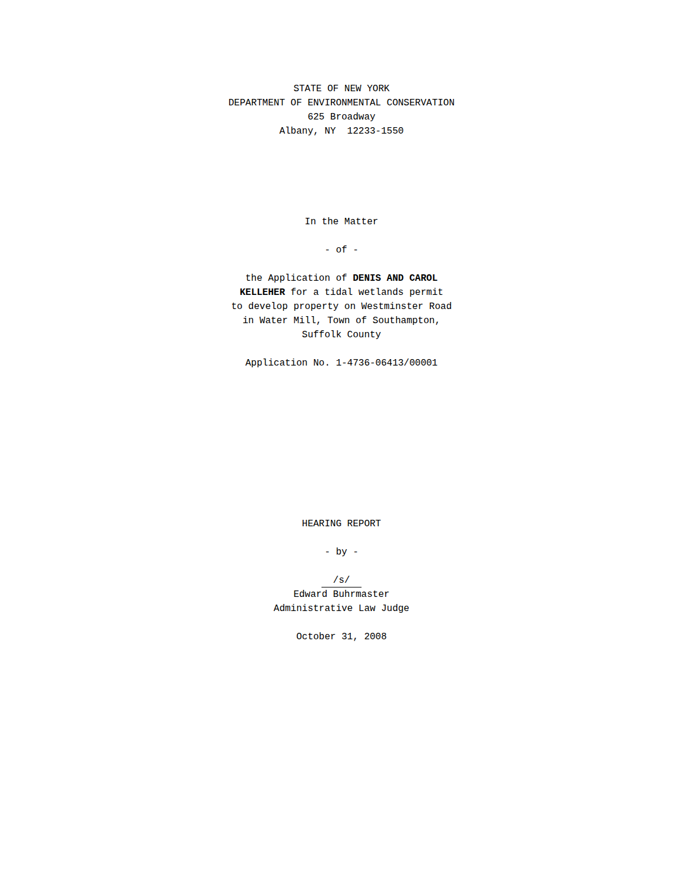STATE OF NEW YORK
DEPARTMENT OF ENVIRONMENTAL CONSERVATION
625 Broadway
Albany, NY 12233-1550
In the Matter
- of -
the Application of DENIS AND CAROL
KELLEHER for a tidal wetlands permit
to develop property on Westminster Road
in Water Mill, Town of Southampton,
Suffolk County
Application No. 1-4736-06413/00001
HEARING REPORT
- by -
/s/
Edward Buhrmaster
Administrative Law Judge
October 31, 2008